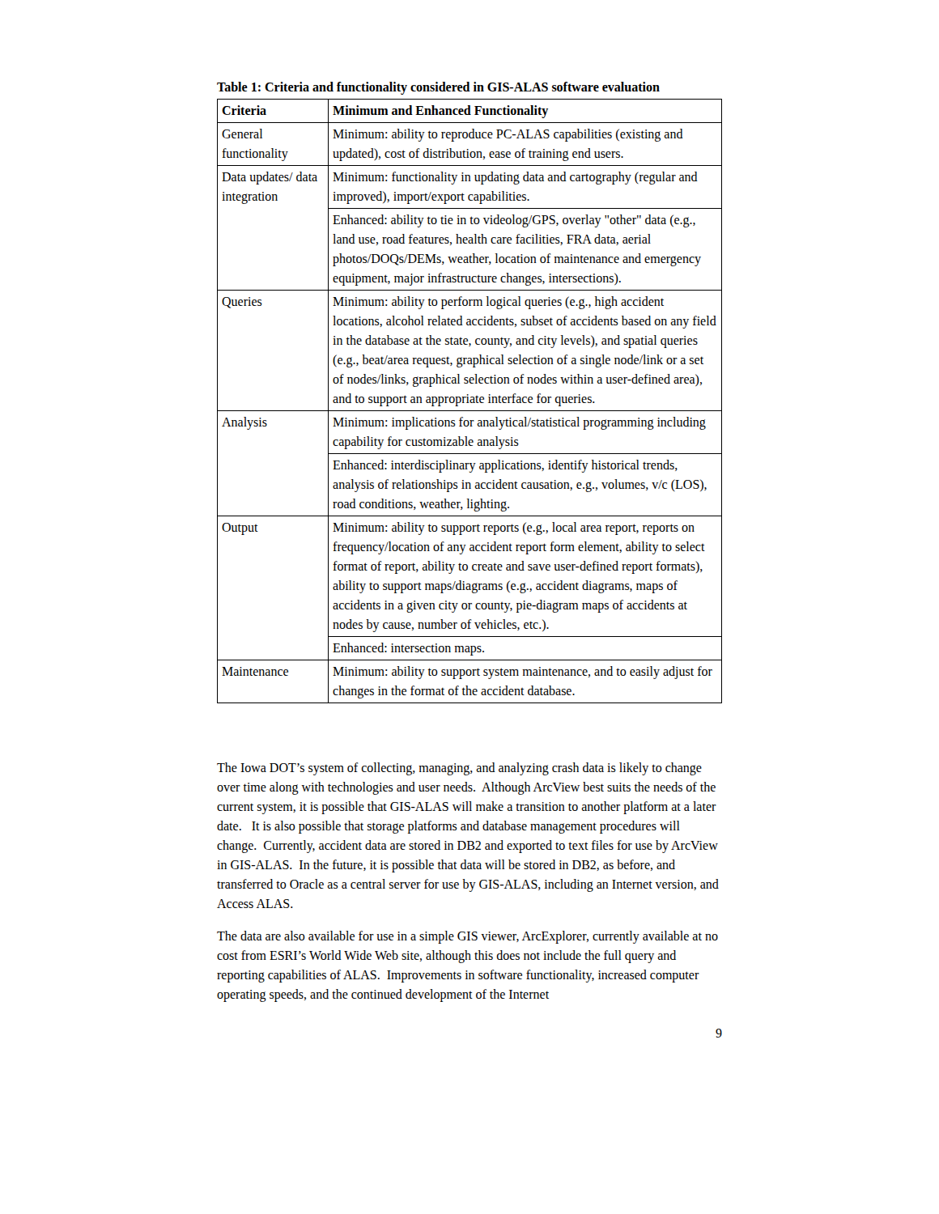Table 1: Criteria and functionality considered in GIS-ALAS software evaluation
| Criteria | Minimum and Enhanced Functionality |
| --- | --- |
| General functionality | Minimum: ability to reproduce PC-ALAS capabilities (existing and updated), cost of distribution, ease of training end users. |
| Data updates/ data integration | Minimum: functionality in updating data and cartography (regular and improved), import/export capabilities. |
| Enhanced: ability to tie in to videolog/GPS, overlay "other" data (e.g., land use, road features, health care facilities, FRA data, aerial photos/DOQs/DEMs, weather, location of maintenance and emergency equipment, major infrastructure changes, intersections). |
| Queries | Minimum: ability to perform logical queries (e.g., high accident locations, alcohol related accidents, subset of accidents based on any field in the database at the state, county, and city levels), and spatial queries (e.g., beat/area request, graphical selection of a single node/link or a set of nodes/links, graphical selection of nodes within a user-defined area), and to support an appropriate interface for queries. |
| Analysis | Minimum: implications for analytical/statistical programming including capability for customizable analysis |
| Enhanced: interdisciplinary applications, identify historical trends, analysis of relationships in accident causation, e.g., volumes, v/c (LOS), road conditions, weather, lighting. |
| Output | Minimum: ability to support reports (e.g., local area report, reports on frequency/location of any accident report form element, ability to select format of report, ability to create and save user-defined report formats), ability to support maps/diagrams (e.g., accident diagrams, maps of accidents in a given city or county, pie-diagram maps of accidents at nodes by cause, number of vehicles, etc.). |
| Enhanced: intersection maps. |
| Maintenance | Minimum: ability to support system maintenance, and to easily adjust for changes in the format of the accident database. |
The Iowa DOT’s system of collecting, managing, and analyzing crash data is likely to change over time along with technologies and user needs. Although ArcView best suits the needs of the current system, it is possible that GIS-ALAS will make a transition to another platform at a later date. It is also possible that storage platforms and database management procedures will change. Currently, accident data are stored in DB2 and exported to text files for use by ArcView in GIS-ALAS. In the future, it is possible that data will be stored in DB2, as before, and transferred to Oracle as a central server for use by GIS-ALAS, including an Internet version, and Access ALAS.
The data are also available for use in a simple GIS viewer, ArcExplorer, currently available at no cost from ESRI’s World Wide Web site, although this does not include the full query and reporting capabilities of ALAS. Improvements in software functionality, increased computer operating speeds, and the continued development of the Internet
9